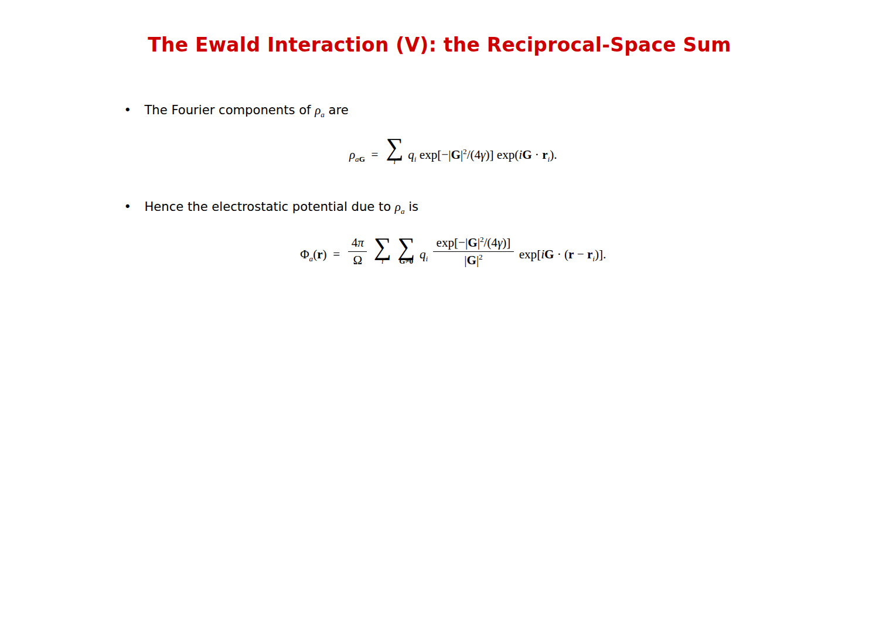The Ewald Interaction (V): the Reciprocal-Space Sum
The Fourier components of ρa are
ρaG = ∑i qi exp[−|G|2/(4γ)] exp(iG · ri).
Hence the electrostatic potential due to ρa is
Φa(r) = 4π Ω ∑i ∑G≠0 qi exp[−|G|2/(4γ)] |G|2 exp[iG · (r − ri)].